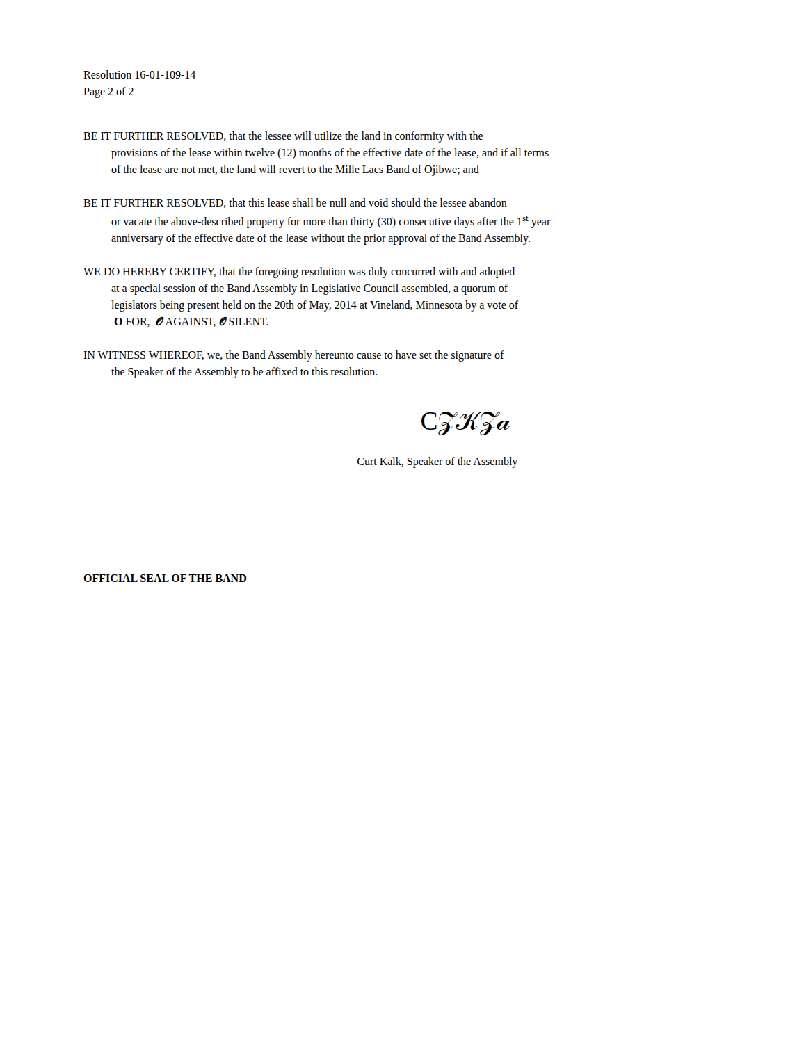Resolution 16-01-109-14
Page 2 of 2
BE IT FURTHER RESOLVED, that the lessee will utilize the land in conformity with the
provisions of the lease within twelve (12) months of the effective date of the lease, and if all terms of the lease are not met, the land will revert to the Mille Lacs Band of Ojibwe; and
BE IT FURTHER RESOLVED, that this lease shall be null and void should the lessee abandon
or vacate the above-described property for more than thirty (30) consecutive days after the 1st year anniversary of the effective date of the lease without the prior approval of the Band Assembly.
WE DO HEREBY CERTIFY, that the foregoing resolution was duly concurred with and adopted
at a special session of the Band Assembly in Legislative Council assembled, a quorum of legislators being present held on the 20th of May, 2014 at Vineland, Minnesota by a vote of O FOR, 𝒪 AGAINST, 𝒪 SILENT.
IN WITNESS WHEREOF, we, the Band Assembly hereunto cause to have set the signature of
the Speaker of the Assembly to be affixed to this resolution.
C𝒵𝒦𝒵𝒶
Curt Kalk, Speaker of the Assembly
OFFICIAL SEAL OF THE BAND